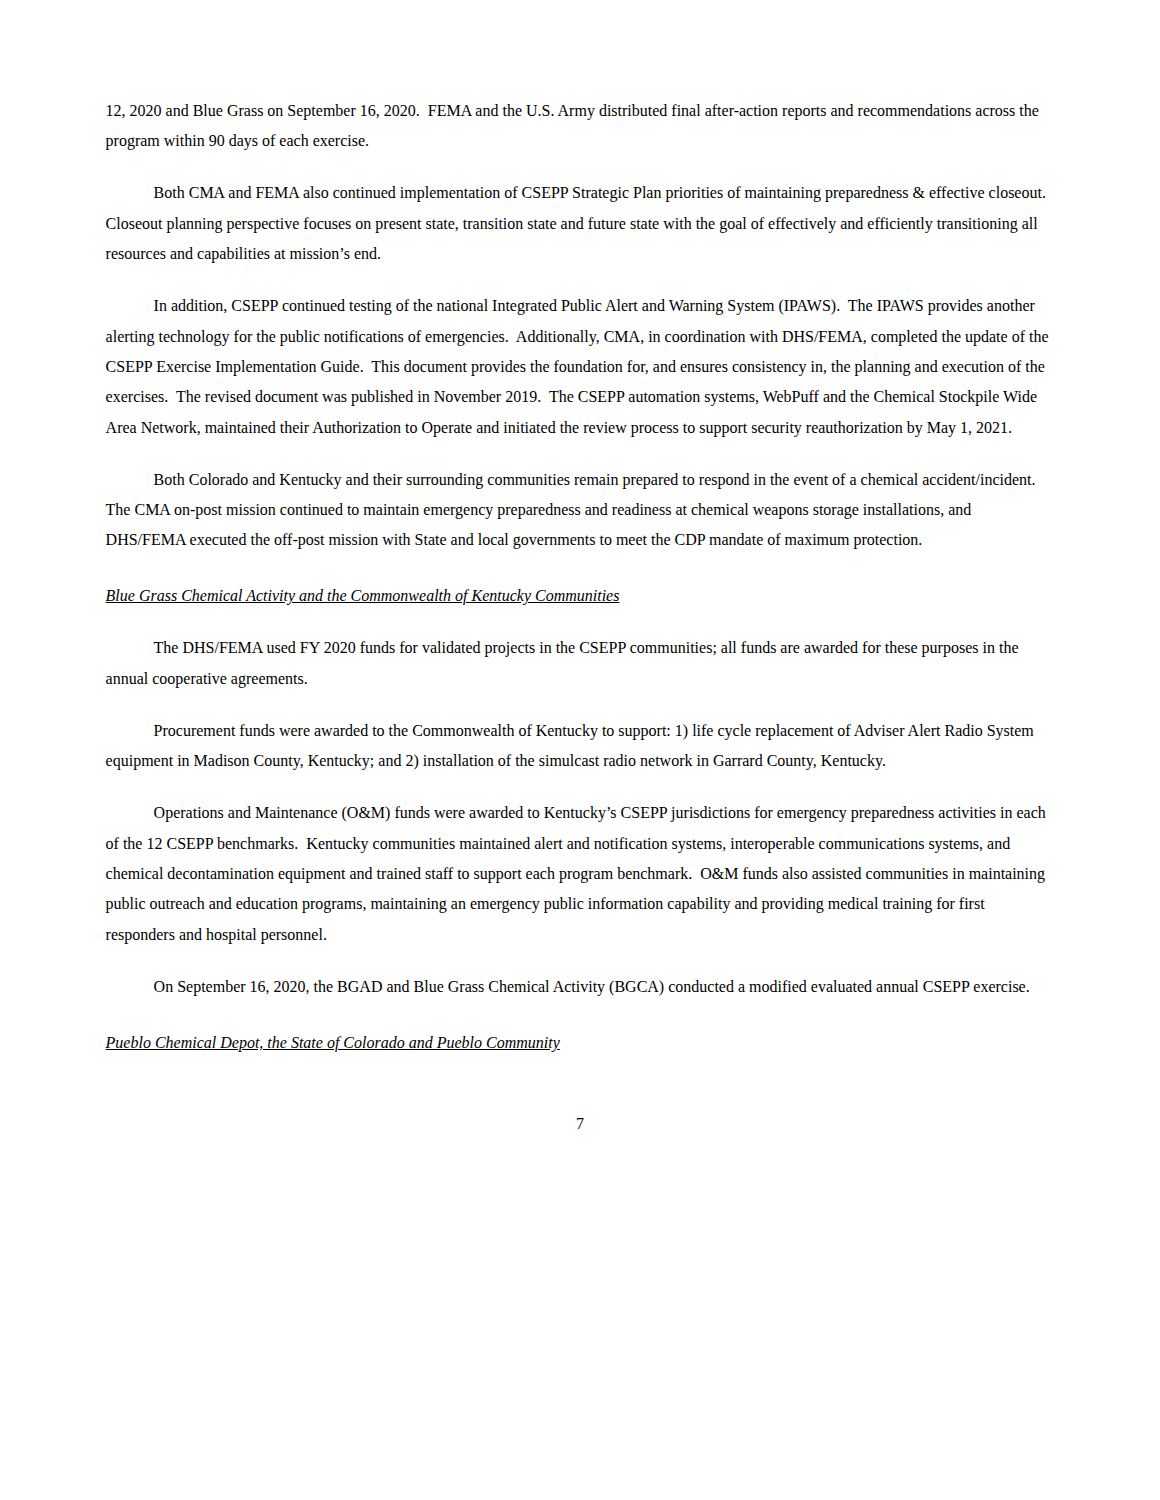12, 2020 and Blue Grass on September 16, 2020. FEMA and the U.S. Army distributed final after-action reports and recommendations across the program within 90 days of each exercise.
Both CMA and FEMA also continued implementation of CSEPP Strategic Plan priorities of maintaining preparedness & effective closeout. Closeout planning perspective focuses on present state, transition state and future state with the goal of effectively and efficiently transitioning all resources and capabilities at mission’s end.
In addition, CSEPP continued testing of the national Integrated Public Alert and Warning System (IPAWS). The IPAWS provides another alerting technology for the public notifications of emergencies. Additionally, CMA, in coordination with DHS/FEMA, completed the update of the CSEPP Exercise Implementation Guide. This document provides the foundation for, and ensures consistency in, the planning and execution of the exercises. The revised document was published in November 2019. The CSEPP automation systems, WebPuff and the Chemical Stockpile Wide Area Network, maintained their Authorization to Operate and initiated the review process to support security reauthorization by May 1, 2021.
Both Colorado and Kentucky and their surrounding communities remain prepared to respond in the event of a chemical accident/incident. The CMA on-post mission continued to maintain emergency preparedness and readiness at chemical weapons storage installations, and DHS/FEMA executed the off-post mission with State and local governments to meet the CDP mandate of maximum protection.
Blue Grass Chemical Activity and the Commonwealth of Kentucky Communities
The DHS/FEMA used FY 2020 funds for validated projects in the CSEPP communities; all funds are awarded for these purposes in the annual cooperative agreements.
Procurement funds were awarded to the Commonwealth of Kentucky to support: 1) life cycle replacement of Adviser Alert Radio System equipment in Madison County, Kentucky; and 2) installation of the simulcast radio network in Garrard County, Kentucky.
Operations and Maintenance (O&M) funds were awarded to Kentucky’s CSEPP jurisdictions for emergency preparedness activities in each of the 12 CSEPP benchmarks. Kentucky communities maintained alert and notification systems, interoperable communications systems, and chemical decontamination equipment and trained staff to support each program benchmark. O&M funds also assisted communities in maintaining public outreach and education programs, maintaining an emergency public information capability and providing medical training for first responders and hospital personnel.
On September 16, 2020, the BGAD and Blue Grass Chemical Activity (BGCA) conducted a modified evaluated annual CSEPP exercise.
Pueblo Chemical Depot, the State of Colorado and Pueblo Community
7